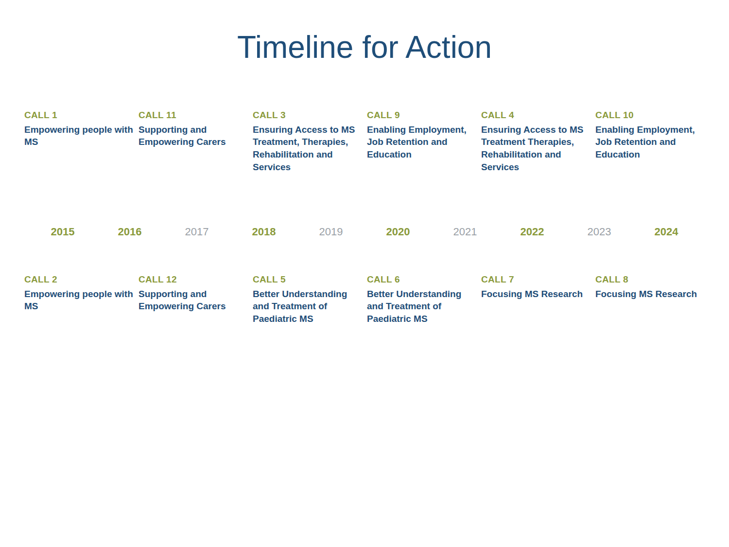Timeline for Action
CALL 1 Empowering people with MS
CALL 11 Supporting and Empowering Carers
CALL 3 Ensuring Access to MS Treatment, Therapies, Rehabilitation and Services
CALL 9 Enabling Employment, Job Retention and Education
CALL 4 Ensuring Access to MS Treatment Therapies, Rehabilitation and Services
CALL 10 Enabling Employment, Job Retention and Education
2015 2016 2017 2018 2019 2020 2021 2022 2023 2024
CALL 2 Empowering people with MS
CALL 12 Supporting and Empowering Carers
CALL 5 Better Understanding and Treatment of Paediatric MS
CALL 6 Better Understanding and Treatment of Paediatric MS
CALL 7 Focusing MS Research
CALL 8 Focusing MS Research